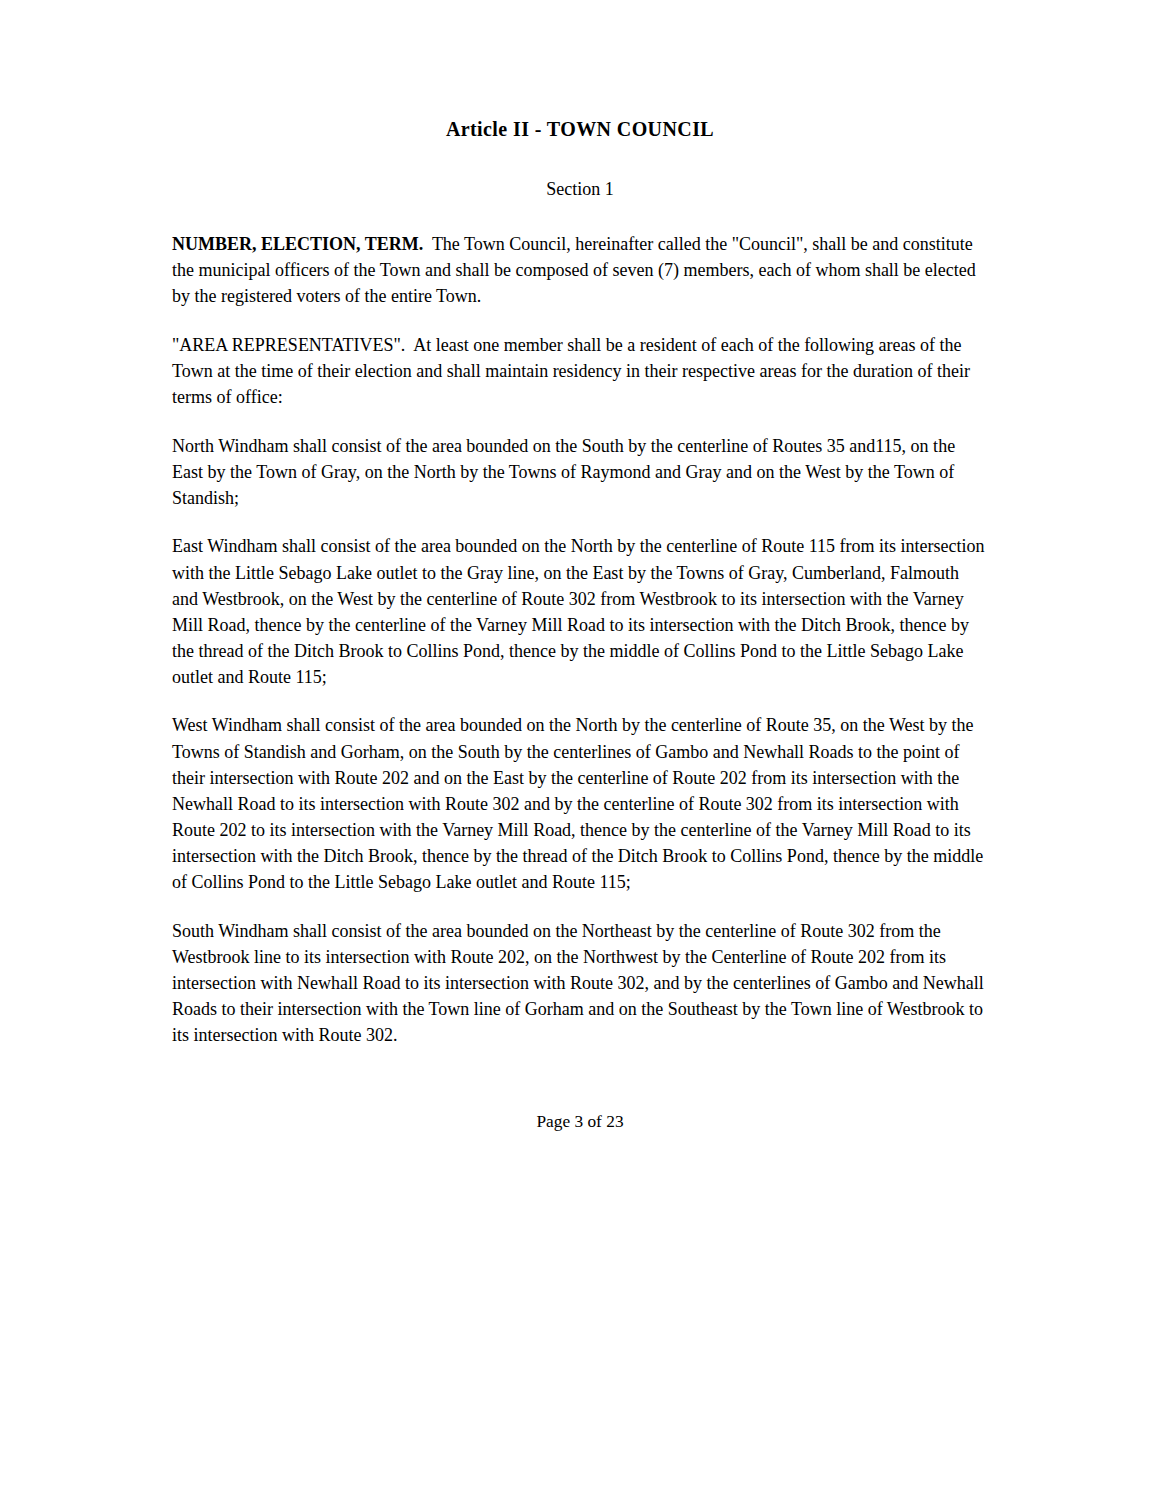Article II - TOWN COUNCIL
Section 1
NUMBER, ELECTION, TERM. The Town Council, hereinafter called the "Council", shall be and constitute the municipal officers of the Town and shall be composed of seven (7) members, each of whom shall be elected by the registered voters of the entire Town.
"AREA REPRESENTATIVES". At least one member shall be a resident of each of the following areas of the Town at the time of their election and shall maintain residency in their respective areas for the duration of their terms of office:
North Windham shall consist of the area bounded on the South by the centerline of Routes 35 and115, on the East by the Town of Gray, on the North by the Towns of Raymond and Gray and on the West by the Town of Standish;
East Windham shall consist of the area bounded on the North by the centerline of Route 115 from its intersection with the Little Sebago Lake outlet to the Gray line, on the East by the Towns of Gray, Cumberland, Falmouth and Westbrook, on the West by the centerline of Route 302 from Westbrook to its intersection with the Varney Mill Road, thence by the centerline of the Varney Mill Road to its intersection with the Ditch Brook, thence by the thread of the Ditch Brook to Collins Pond, thence by the middle of Collins Pond to the Little Sebago Lake outlet and Route 115;
West Windham shall consist of the area bounded on the North by the centerline of Route 35, on the West by the Towns of Standish and Gorham, on the South by the centerlines of Gambo and Newhall Roads to the point of their intersection with Route 202 and on the East by the centerline of Route 202 from its intersection with the Newhall Road to its intersection with Route 302 and by the centerline of Route 302 from its intersection with Route 202 to its intersection with the Varney Mill Road, thence by the centerline of the Varney Mill Road to its intersection with the Ditch Brook, thence by the thread of the Ditch Brook to Collins Pond, thence by the middle of Collins Pond to the Little Sebago Lake outlet and Route 115;
South Windham shall consist of the area bounded on the Northeast by the centerline of Route 302 from the Westbrook line to its intersection with Route 202, on the Northwest by the Centerline of Route 202 from its intersection with Newhall Road to its intersection with Route 302, and by the centerlines of Gambo and Newhall Roads to their intersection with the Town line of Gorham and on the Southeast by the Town line of Westbrook to its intersection with Route 302.
Page 3 of 23